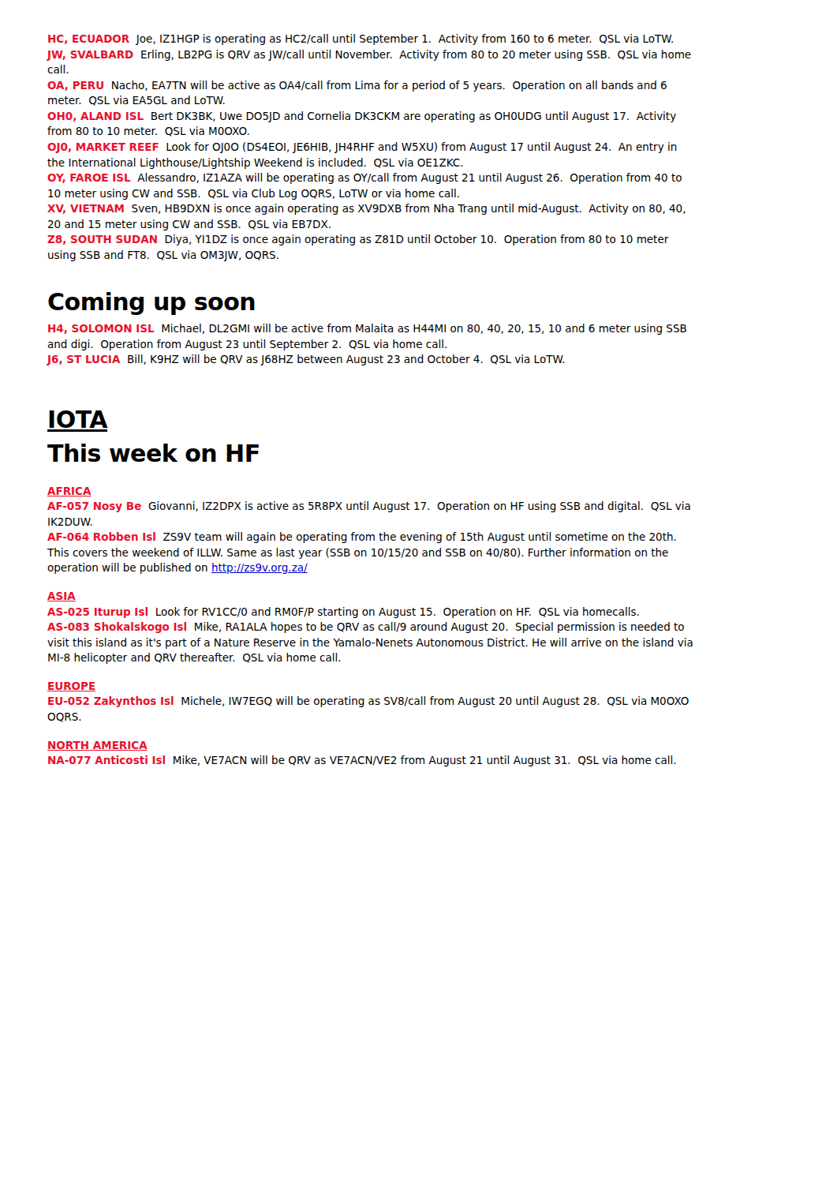HC, ECUADOR Joe, IZ1HGP is operating as HC2/call until September 1. Activity from 160 to 6 meter. QSL via LoTW.
JW, SVALBARD Erling, LB2PG is QRV as JW/call until November. Activity from 80 to 20 meter using SSB. QSL via home call.
OA, PERU Nacho, EA7TN will be active as OA4/call from Lima for a period of 5 years. Operation on all bands and 6 meter. QSL via EA5GL and LoTW.
OH0, ALAND ISL Bert DK3BK, Uwe DO5JD and Cornelia DK3CKM are operating as OH0UDG until August 17. Activity from 80 to 10 meter. QSL via M0OXO.
OJ0, MARKET REEF Look for OJ0O (DS4EOI, JE6HIB, JH4RHF and W5XU) from August 17 until August 24. An entry in the International Lighthouse/Lightship Weekend is included. QSL via OE1ZKC.
OY, FAROE ISL Alessandro, IZ1AZA will be operating as OY/call from August 21 until August 26. Operation from 40 to 10 meter using CW and SSB. QSL via Club Log OQRS, LoTW or via home call.
XV, VIETNAM Sven, HB9DXN is once again operating as XV9DXB from Nha Trang until mid-August. Activity on 80, 40, 20 and 15 meter using CW and SSB. QSL via EB7DX.
Z8, SOUTH SUDAN Diya, YI1DZ is once again operating as Z81D until October 10. Operation from 80 to 10 meter using SSB and FT8. QSL via OM3JW, OQRS.
Coming up soon
H4, SOLOMON ISL Michael, DL2GMI will be active from Malaita as H44MI on 80, 40, 20, 15, 10 and 6 meter using SSB and digi. Operation from August 23 until September 2. QSL via home call.
J6, ST LUCIA Bill, K9HZ will be QRV as J68HZ between August 23 and October 4. QSL via LoTW.
IOTA
This week on HF
AFRICA
AF-057 Nosy Be Giovanni, IZ2DPX is active as 5R8PX until August 17. Operation on HF using SSB and digital. QSL via IK2DUW.
AF-064 Robben Isl ZS9V team will again be operating from the evening of 15th August until sometime on the 20th. This covers the weekend of ILLW. Same as last year (SSB on 10/15/20 and SSB on 40/80). Further information on the operation will be published on http://zs9v.org.za/
ASIA
AS-025 Iturup Isl Look for RV1CC/0 and RM0F/P starting on August 15. Operation on HF. QSL via homecalls.
AS-083 Shokalskogo Isl Mike, RA1ALA hopes to be QRV as call/9 around August 20. Special permission is needed to visit this island as it's part of a Nature Reserve in the Yamalo-Nenets Autonomous District. He will arrive on the island via MI-8 helicopter and QRV thereafter. QSL via home call.
EUROPE
EU-052 Zakynthos Isl Michele, IW7EGQ will be operating as SV8/call from August 20 until August 28. QSL via M0OXO OQRS.
NORTH AMERICA
NA-077 Anticosti Isl Mike, VE7ACN will be QRV as VE7ACN/VE2 from August 21 until August 31. QSL via home call.